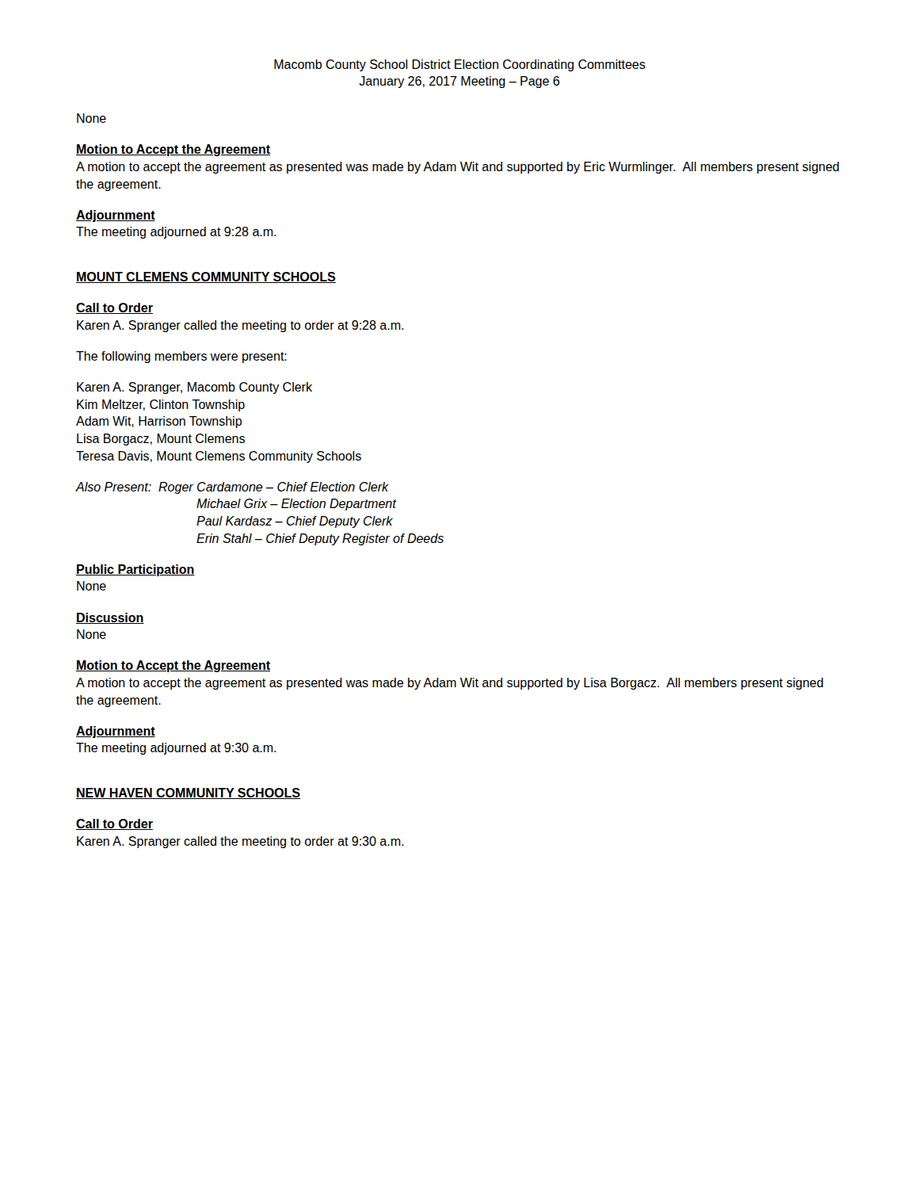Macomb County School District Election Coordinating Committees
January 26, 2017 Meeting – Page 6
None
Motion to Accept the Agreement
A motion to accept the agreement as presented was made by Adam Wit and supported by Eric Wurmlinger. All members present signed the agreement.
Adjournment
The meeting adjourned at 9:28 a.m.
MOUNT CLEMENS COMMUNITY SCHOOLS
Call to Order
Karen A. Spranger called the meeting to order at 9:28 a.m.
The following members were present:
Karen A. Spranger, Macomb County Clerk
Kim Meltzer, Clinton Township
Adam Wit, Harrison Township
Lisa Borgacz, Mount Clemens
Teresa Davis, Mount Clemens Community Schools
Also Present: Roger Cardamone – Chief Election Clerk
Michael Grix – Election Department
Paul Kardasz – Chief Deputy Clerk
Erin Stahl – Chief Deputy Register of Deeds
Public Participation
None
Discussion
None
Motion to Accept the Agreement
A motion to accept the agreement as presented was made by Adam Wit and supported by Lisa Borgacz. All members present signed the agreement.
Adjournment
The meeting adjourned at 9:30 a.m.
NEW HAVEN COMMUNITY SCHOOLS
Call to Order
Karen A. Spranger called the meeting to order at 9:30 a.m.